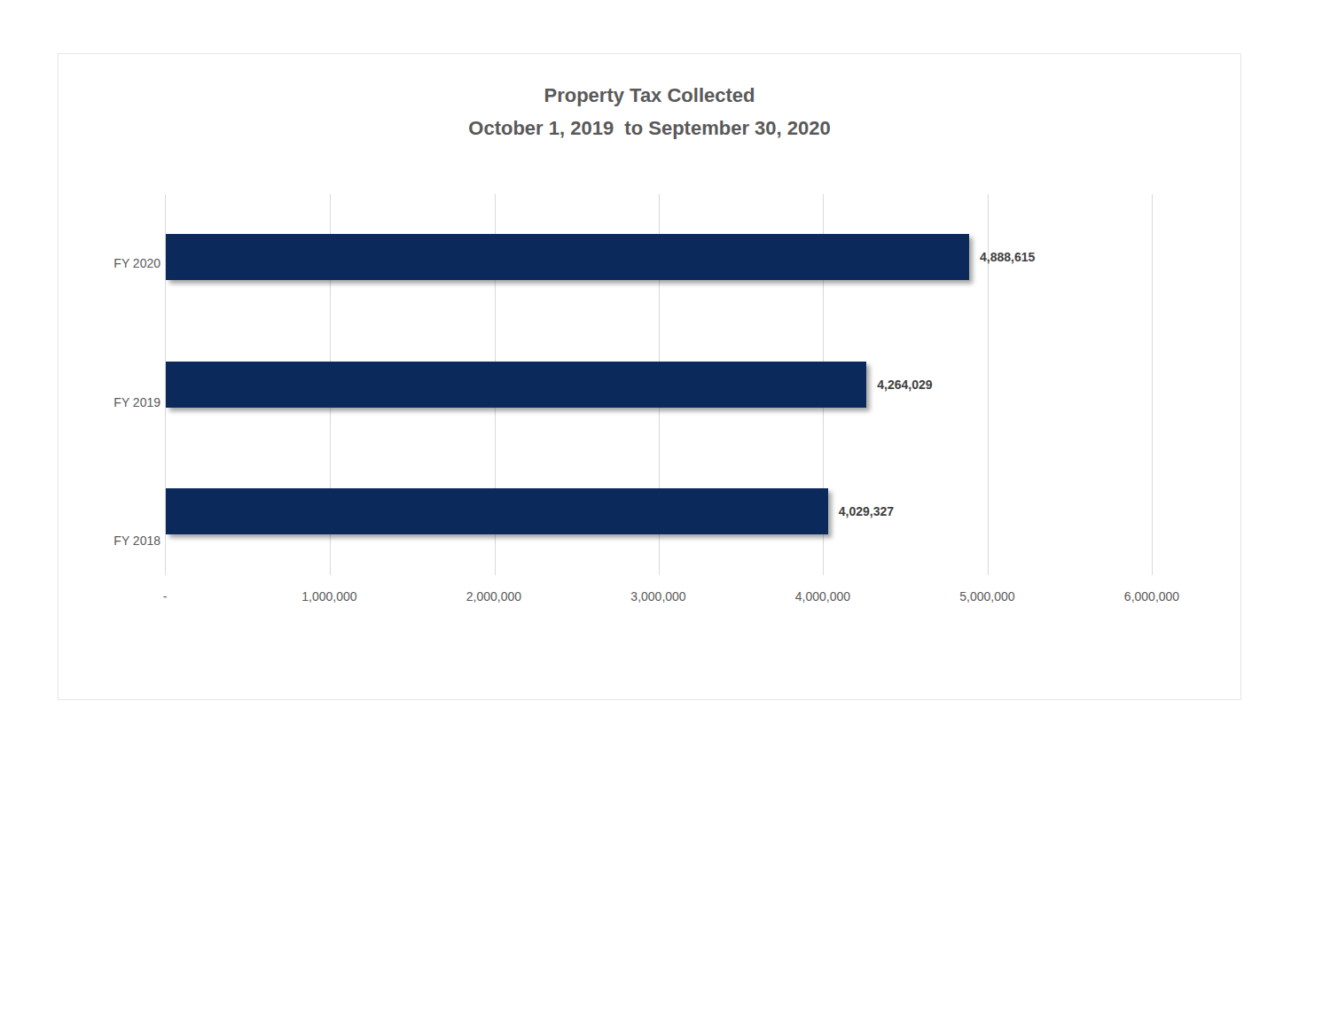Property Tax Collected
October 1, 2019 to September 30, 2020
FY 2020
FY 2019
FY 2018
4,888,615
4,264,029
4,029,327
- 1,000,000 2,000,000 3,000,000 4,000,000 5,000,000 6,000,000